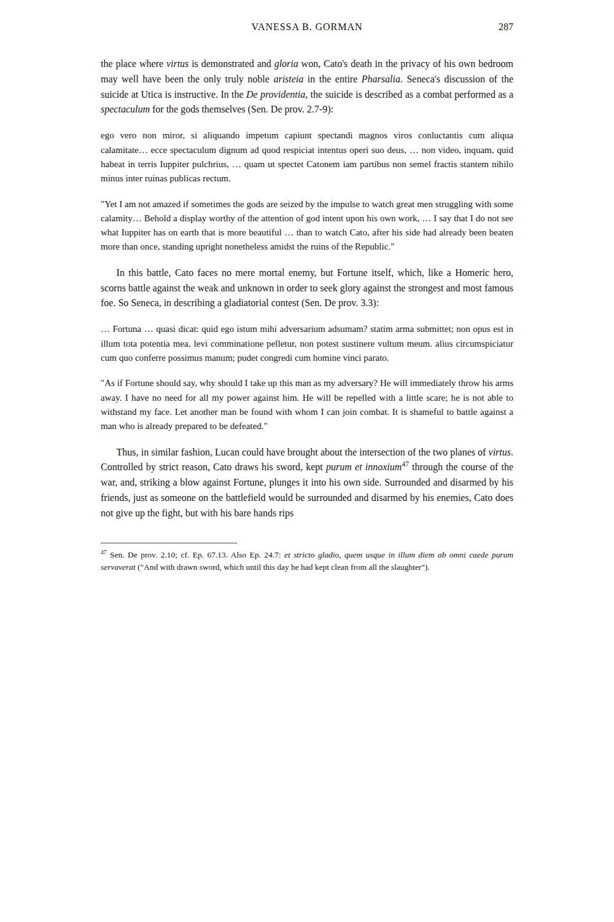VANESSA B. GORMAN 287
the place where virtus is demonstrated and gloria won, Cato's death in the privacy of his own bedroom may well have been the only truly noble aristeia in the entire Pharsalia. Seneca's discussion of the suicide at Utica is instructive. In the De providentia, the suicide is described as a combat performed as a spectaculum for the gods themselves (Sen. De prov. 2.7-9):
ego vero non miror, si aliquando impetum capiunt spectandi magnos viros conluctantis cum aliqua calamitate… ecce spectaculum dignum ad quod respiciat intentus operi suo deus, … non video, inquam, quid habeat in terris Iuppiter pulchrius, … quam ut spectet Catonem iam partibus non semel fractis stantem nihilo minus inter ruinas publicas rectum.
"Yet I am not amazed if sometimes the gods are seized by the impulse to watch great men struggling with some calamity… Behold a display worthy of the attention of god intent upon his own work, … I say that I do not see what Iuppiter has on earth that is more beautiful … than to watch Cato, after his side had already been beaten more than once, standing upright nonetheless amidst the ruins of the Republic."
In this battle, Cato faces no mere mortal enemy, but Fortune itself, which, like a Homeric hero, scorns battle against the weak and unknown in order to seek glory against the strongest and most famous foe. So Seneca, in describing a gladiatorial contest (Sen. De prov. 3.3):
… Fortuna … quasi dicat: quid ego istum mihi adversarium adsumam? statim arma submittet; non opus est in illum tota potentia mea, levi comminatione pelletur, non potest sustinere vultum meum. alius circumspiciatur cum quo conferre possimus manum; pudet congredi cum homine vinci parato.
"As if Fortune should say, why should I take up this man as my adversary? He will immediately throw his arms away. I have no need for all my power against him. He will be repelled with a little scare; he is not able to withstand my face. Let another man be found with whom I can join combat. It is shameful to battle against a man who is already prepared to be defeated."
Thus, in similar fashion, Lucan could have brought about the intersection of the two planes of virtus. Controlled by strict reason, Cato draws his sword, kept purum et innoxium47 through the course of the war, and, striking a blow against Fortune, plunges it into his own side. Surrounded and disarmed by his friends, just as someone on the battlefield would be surrounded and disarmed by his enemies, Cato does not give up the fight, but with his bare hands rips
47 Sen. De prov. 2.10; cf. Ep. 67.13. Also Ep. 24.7: et stricto gladio, quem usque in illum diem ab omni caede purum servaverat ("And with drawn sword, which until this day he had kept clean from all the slaughter").